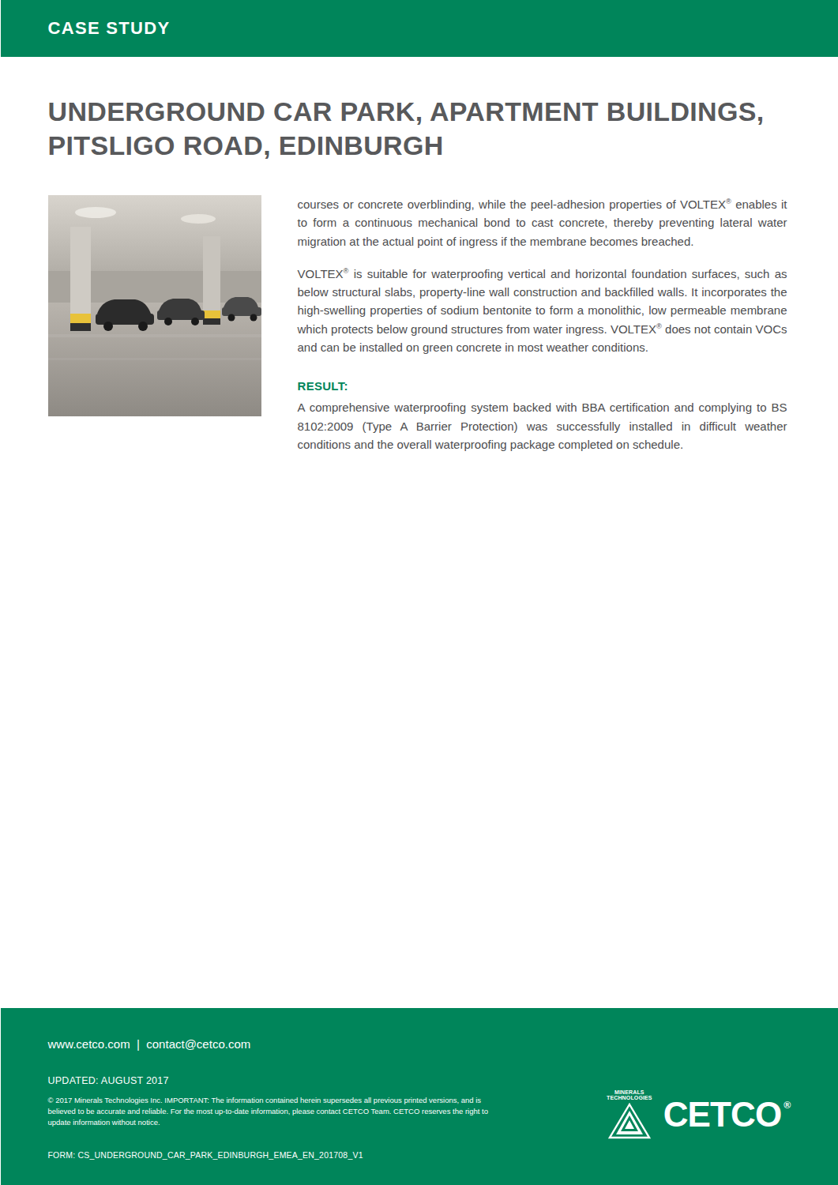Case Study
Underground Car Park, Apartment Buildings,
Pitsligo Road, Edinburgh
courses or concrete overblinding, while the peel-adhesion properties of VOLTEX® enables it to form a continuous mechanical bond to cast concrete, thereby preventing lateral water migration at the actual point of ingress if the membrane becomes breached.
VOLTEX® is suitable for waterproofing vertical and horizontal foundation surfaces, such as below structural slabs, property-line wall construction and backfilled walls. It incorporates the high-swelling properties of sodium bentonite to form a monolithic, low permeable membrane which protects below ground structures from water ingress. VOLTEX® does not contain VOCs and can be installed on green concrete in most weather conditions.
Result:
A comprehensive waterproofing system backed with BBA certification and complying to BS 8102:2009 (Type A Barrier Protection) was successfully installed in difficult weather conditions and the overall waterproofing package completed on schedule.
www.cetco.com | contact@cetco.com
UPDATED: AUGUST 2017
© 2017 Minerals Technologies Inc. IMPORTANT: The information contained herein supersedes all previous printed versions, and is believed to be accurate and reliable. For the most up-to-date information, please contact CETCO Team. CETCO reserves the right to update information without notice.
FORM: CS_UNDERGROUND_CAR_PARK_EDINBURGH_EMEA_EN_201708_V1
MINERALS
TECHNOLOGIES
CETCO®